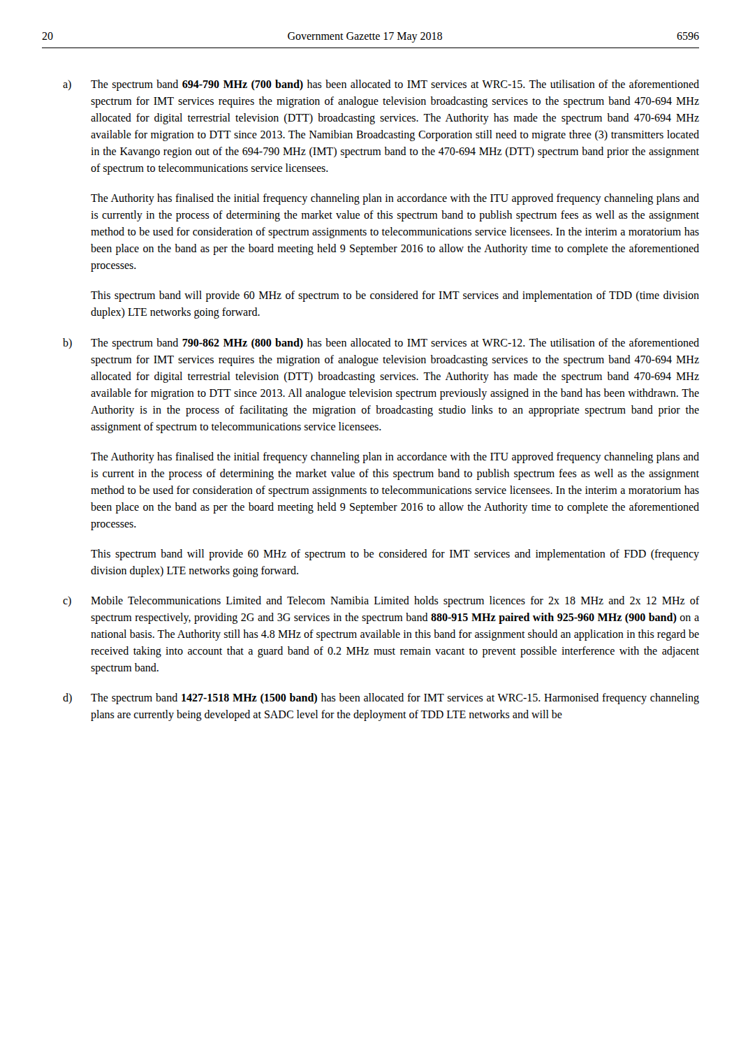20 Government Gazette 17 May 2018 6596
a)
The spectrum band 694-790 MHz (700 band) has been allocated to IMT services at WRC-15. The utilisation of the aforementioned spectrum for IMT services requires the migration of analogue television broadcasting services to the spectrum band 470-694 MHz allocated for digital terrestrial television (DTT) broadcasting services. The Authority has made the spectrum band 470-694 MHz available for migration to DTT since 2013. The Namibian Broadcasting Corporation still need to migrate three (3) transmitters located in the Kavango region out of the 694-790 MHz (IMT) spectrum band to the 470-694 MHz (DTT) spectrum band prior the assignment of spectrum to telecommunications service licensees.
The Authority has finalised the initial frequency channeling plan in accordance with the ITU approved frequency channeling plans and is currently in the process of determining the market value of this spectrum band to publish spectrum fees as well as the assignment method to be used for consideration of spectrum assignments to telecommunications service licensees. In the interim a moratorium has been place on the band as per the board meeting held 9 September 2016 to allow the Authority time to complete the aforementioned processes.
This spectrum band will provide 60 MHz of spectrum to be considered for IMT services and implementation of TDD (time division duplex) LTE networks going forward.
b)
The spectrum band 790-862 MHz (800 band) has been allocated to IMT services at WRC-12. The utilisation of the aforementioned spectrum for IMT services requires the migration of analogue television broadcasting services to the spectrum band 470-694 MHz allocated for digital terrestrial television (DTT) broadcasting services. The Authority has made the spectrum band 470-694 MHz available for migration to DTT since 2013. All analogue television spectrum previously assigned in the band has been withdrawn. The Authority is in the process of facilitating the migration of broadcasting studio links to an appropriate spectrum band prior the assignment of spectrum to telecommunications service licensees.
The Authority has finalised the initial frequency channeling plan in accordance with the ITU approved frequency channeling plans and is current in the process of determining the market value of this spectrum band to publish spectrum fees as well as the assignment method to be used for consideration of spectrum assignments to telecommunications service licensees. In the interim a moratorium has been place on the band as per the board meeting held 9 September 2016 to allow the Authority time to complete the aforementioned processes.
This spectrum band will provide 60 MHz of spectrum to be considered for IMT services and implementation of FDD (frequency division duplex) LTE networks going forward.
c)
Mobile Telecommunications Limited and Telecom Namibia Limited holds spectrum licences for 2x 18 MHz and 2x 12 MHz of spectrum respectively, providing 2G and 3G services in the spectrum band 880-915 MHz paired with 925-960 MHz (900 band) on a national basis. The Authority still has 4.8 MHz of spectrum available in this band for assignment should an application in this regard be received taking into account that a guard band of 0.2 MHz must remain vacant to prevent possible interference with the adjacent spectrum band.
d)
The spectrum band 1427-1518 MHz (1500 band) has been allocated for IMT services at WRC-15. Harmonised frequency channeling plans are currently being developed at SADC level for the deployment of TDD LTE networks and will be